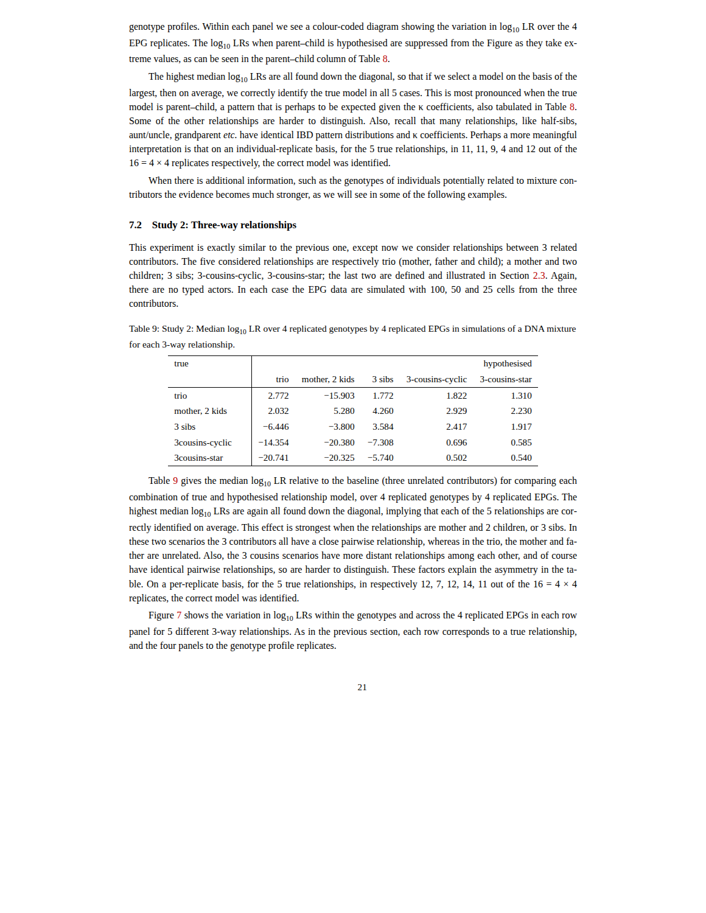genotype profiles. Within each panel we see a colour-coded diagram showing the variation in log10 LR over the 4 EPG replicates. The log10 LRs when parent–child is hypothesised are suppressed from the Figure as they take extreme values, as can be seen in the parent–child column of Table 8.
The highest median log10 LRs are all found down the diagonal, so that if we select a model on the basis of the largest, then on average, we correctly identify the true model in all 5 cases. This is most pronounced when the true model is parent–child, a pattern that is perhaps to be expected given the κ coefficients, also tabulated in Table 8. Some of the other relationships are harder to distinguish. Also, recall that many relationships, like half-sibs, aunt/uncle, grandparent etc. have identical IBD pattern distributions and κ coefficients. Perhaps a more meaningful interpretation is that on an individual-replicate basis, for the 5 true relationships, in 11, 11, 9, 4 and 12 out of the 16 = 4 × 4 replicates respectively, the correct model was identified.
When there is additional information, such as the genotypes of individuals potentially related to mixture contributors the evidence becomes much stronger, as we will see in some of the following examples.
7.2 Study 2: Three-way relationships
This experiment is exactly similar to the previous one, except now we consider relationships between 3 related contributors. The five considered relationships are respectively trio (mother, father and child); a mother and two children; 3 sibs; 3-cousins-cyclic, 3-cousins-star; the last two are defined and illustrated in Section 2.3. Again, there are no typed actors. In each case the EPG data are simulated with 100, 50 and 25 cells from the three contributors.
Table 9: Study 2: Median log10 LR over 4 replicated genotypes by 4 replicated EPGs in simulations of a DNA mixture for each 3-way relationship.
| true | | hypothesised |
| --- | --- | --- |
| | | trio | mother, 2 kids | 3 sibs | 3-cousins-cyclic | 3-cousins-star |
| trio | | 2.772 | −15.903 | 1.772 | 1.822 | 1.310 |
| mother, 2 kids | | 2.032 | 5.280 | 4.260 | 2.929 | 2.230 |
| 3 sibs | | −6.446 | −3.800 | 3.584 | 2.417 | 1.917 |
| 3cousins-cyclic | | −14.354 | −20.380 | −7.308 | 0.696 | 0.585 |
| 3cousins-star | | −20.741 | −20.325 | −5.740 | 0.502 | 0.540 |
Table 9 gives the median log10 LR relative to the baseline (three unrelated contributors) for comparing each combination of true and hypothesised relationship model, over 4 replicated genotypes by 4 replicated EPGs. The highest median log10 LRs are again all found down the diagonal, implying that each of the 5 relationships are correctly identified on average. This effect is strongest when the relationships are mother and 2 children, or 3 sibs. In these two scenarios the 3 contributors all have a close pairwise relationship, whereas in the trio, the mother and father are unrelated. Also, the 3 cousins scenarios have more distant relationships among each other, and of course have identical pairwise relationships, so are harder to distinguish. These factors explain the asymmetry in the table. On a per-replicate basis, for the 5 true relationships, in respectively 12, 7, 12, 14, 11 out of the 16 = 4 × 4 replicates, the correct model was identified.
Figure 7 shows the variation in log10 LRs within the genotypes and across the 4 replicated EPGs in each row panel for 5 different 3-way relationships. As in the previous section, each row corresponds to a true relationship, and the four panels to the genotype profile replicates.
21